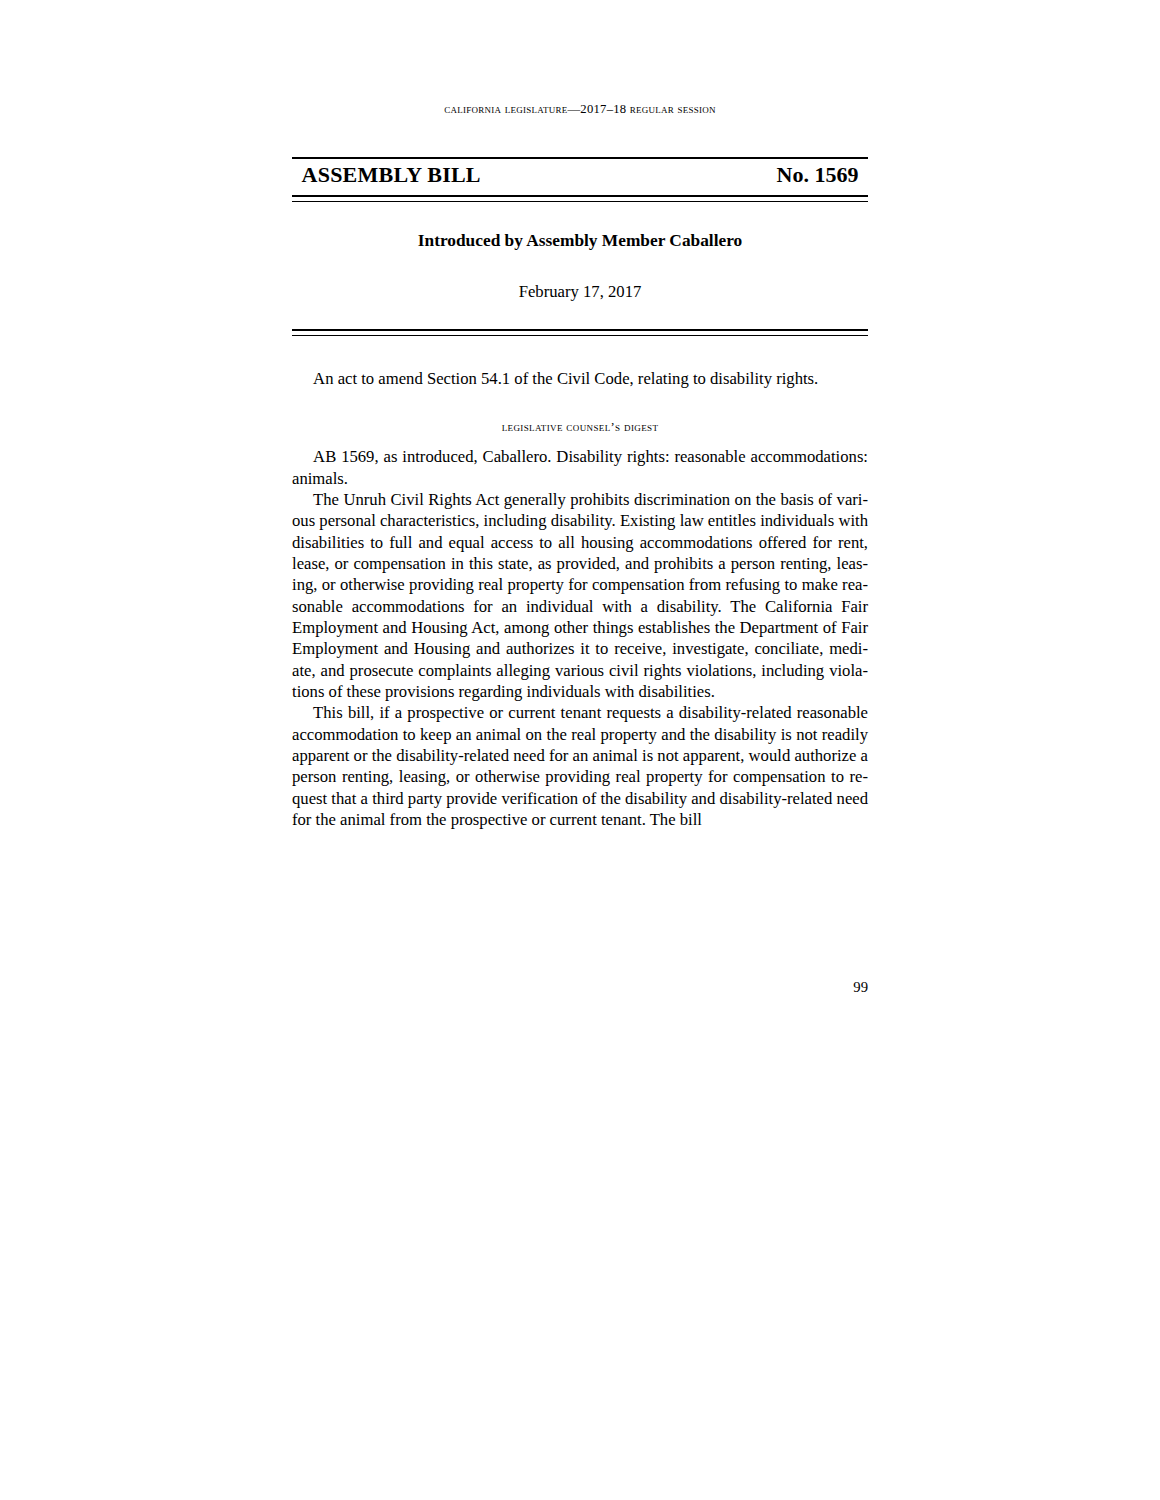california legislature—2017–18 regular session
ASSEMBLY BILL No. 1569
Introduced by Assembly Member Caballero
February 17, 2017
An act to amend Section 54.1 of the Civil Code, relating to disability rights.
legislative counsel’s digest
AB 1569, as introduced, Caballero. Disability rights: reasonable accommodations: animals.
The Unruh Civil Rights Act generally prohibits discrimination on the basis of various personal characteristics, including disability. Existing law entitles individuals with disabilities to full and equal access to all housing accommodations offered for rent, lease, or compensation in this state, as provided, and prohibits a person renting, leasing, or otherwise providing real property for compensation from refusing to make reasonable accommodations for an individual with a disability. The California Fair Employment and Housing Act, among other things establishes the Department of Fair Employment and Housing and authorizes it to receive, investigate, conciliate, mediate, and prosecute complaints alleging various civil rights violations, including violations of these provisions regarding individuals with disabilities.
This bill, if a prospective or current tenant requests a disability-related reasonable accommodation to keep an animal on the real property and the disability is not readily apparent or the disability-related need for an animal is not apparent, would authorize a person renting, leasing, or otherwise providing real property for compensation to request that a third party provide verification of the disability and disability-related need for the animal from the prospective or current tenant. The bill
99